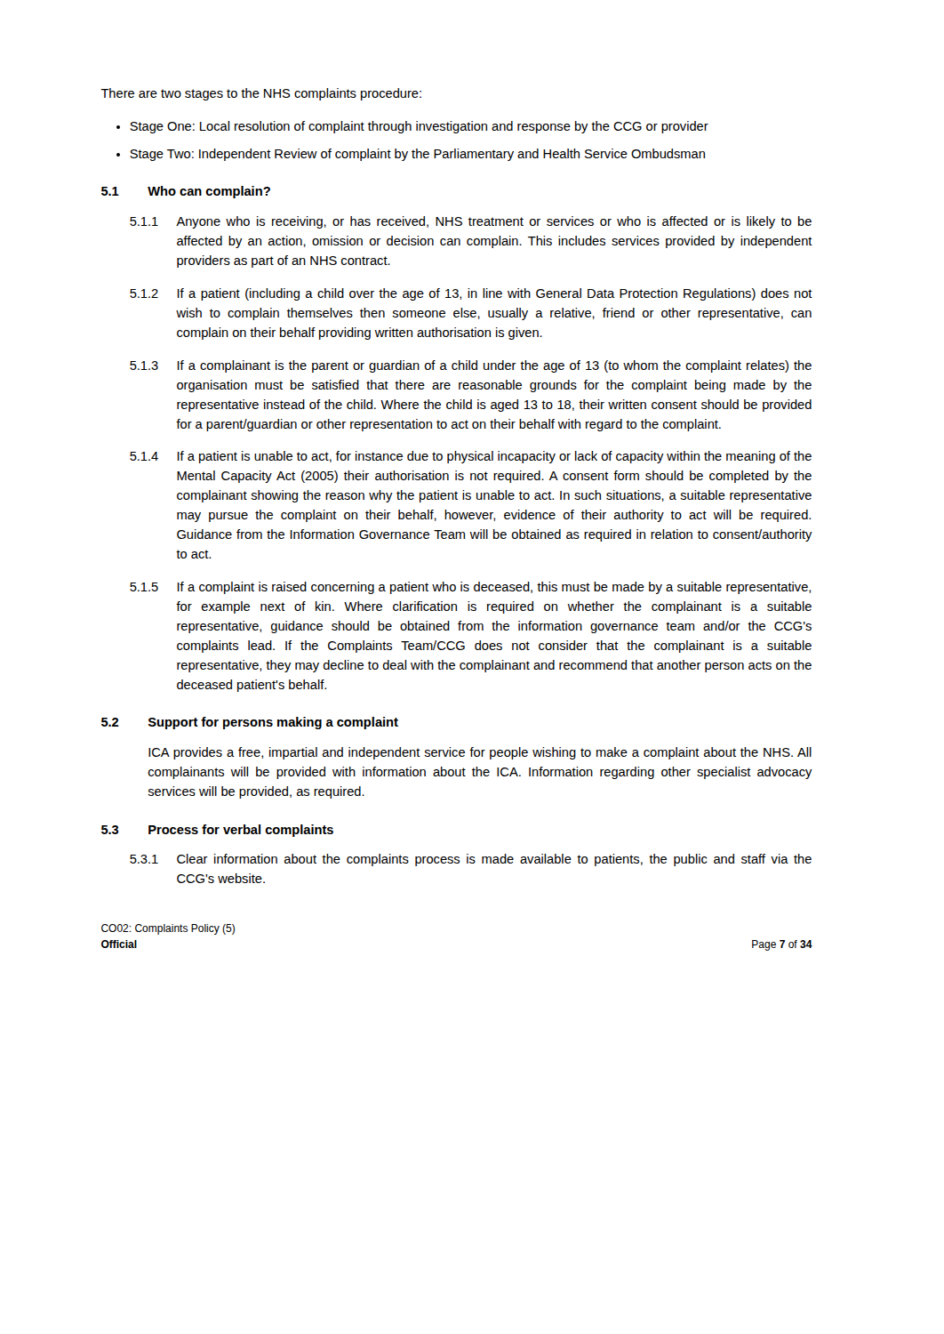There are two stages to the NHS complaints procedure:
Stage One: Local resolution of complaint through investigation and response by the CCG or provider
Stage Two: Independent Review of complaint by the Parliamentary and Health Service Ombudsman
5.1
Who can complain?
5.1.1
Anyone who is receiving, or has received, NHS treatment or services or who is affected or is likely to be affected by an action, omission or decision can complain. This includes services provided by independent providers as part of an NHS contract.
5.1.2
If a patient (including a child over the age of 13, in line with General Data Protection Regulations) does not wish to complain themselves then someone else, usually a relative, friend or other representative, can complain on their behalf providing written authorisation is given.
5.1.3
If a complainant is the parent or guardian of a child under the age of 13 (to whom the complaint relates) the organisation must be satisfied that there are reasonable grounds for the complaint being made by the representative instead of the child. Where the child is aged 13 to 18, their written consent should be provided for a parent/guardian or other representation to act on their behalf with regard to the complaint.
5.1.4
If a patient is unable to act, for instance due to physical incapacity or lack of capacity within the meaning of the Mental Capacity Act (2005) their authorisation is not required. A consent form should be completed by the complainant showing the reason why the patient is unable to act. In such situations, a suitable representative may pursue the complaint on their behalf, however, evidence of their authority to act will be required. Guidance from the Information Governance Team will be obtained as required in relation to consent/authority to act.
5.1.5
If a complaint is raised concerning a patient who is deceased, this must be made by a suitable representative, for example next of kin. Where clarification is required on whether the complainant is a suitable representative, guidance should be obtained from the information governance team and/or the CCG's complaints lead. If the Complaints Team/CCG does not consider that the complainant is a suitable representative, they may decline to deal with the complainant and recommend that another person acts on the deceased patient's behalf.
5.2
Support for persons making a complaint
ICA provides a free, impartial and independent service for people wishing to make a complaint about the NHS. All complainants will be provided with information about the ICA. Information regarding other specialist advocacy services will be provided, as required.
5.3
Process for verbal complaints
5.3.1
Clear information about the complaints process is made available to patients, the public and staff via the CCG's website.
CO02: Complaints Policy (5)
Official
Page 7 of 34